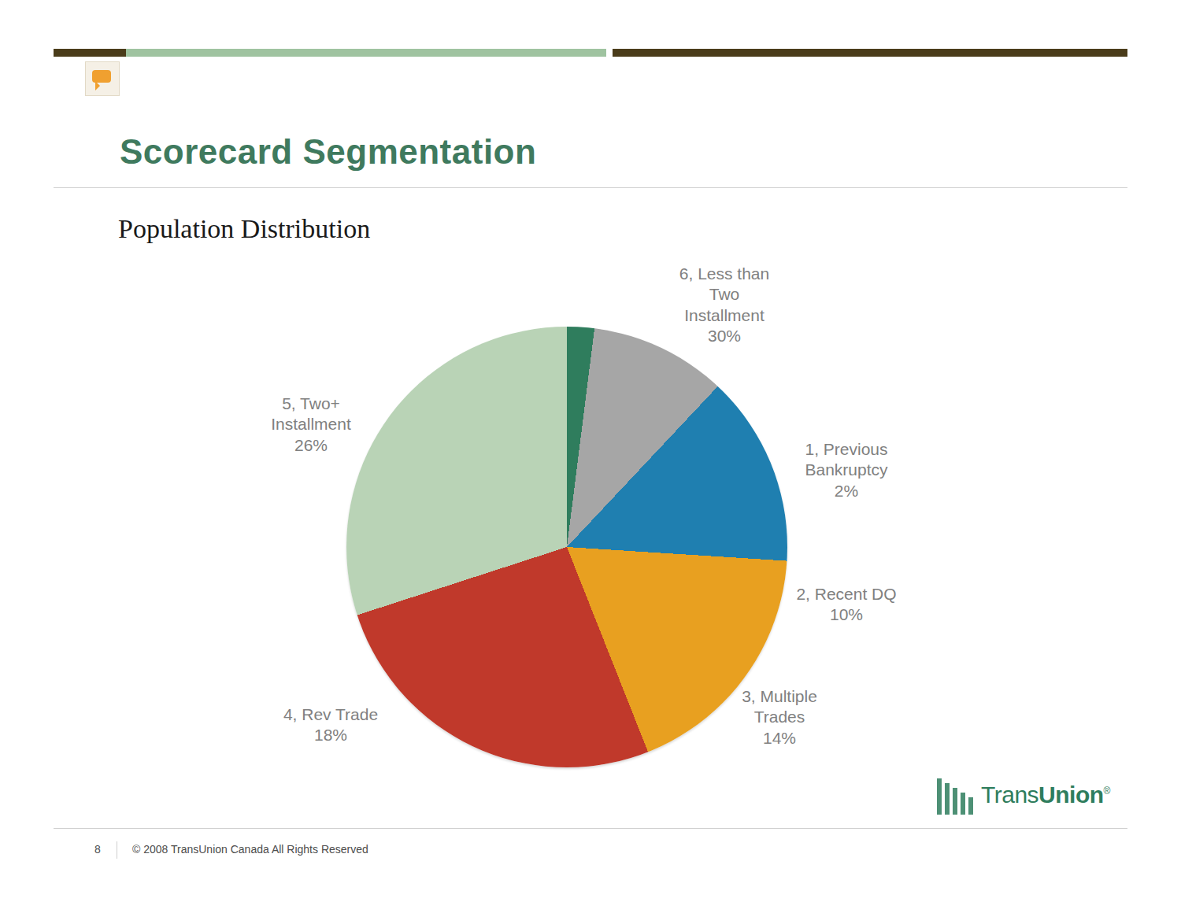Scorecard Segmentation
Population Distribution
6, Less than
Two
Installment
30%
5, Two+
Installment
26%
4, Rev Trade
18%
3, Multiple
Trades
14%
2, Recent DQ
10%
1, Previous
Bankruptcy
2%
8
© 2008 TransUnion Canada All Rights Reserved
TransUnion®